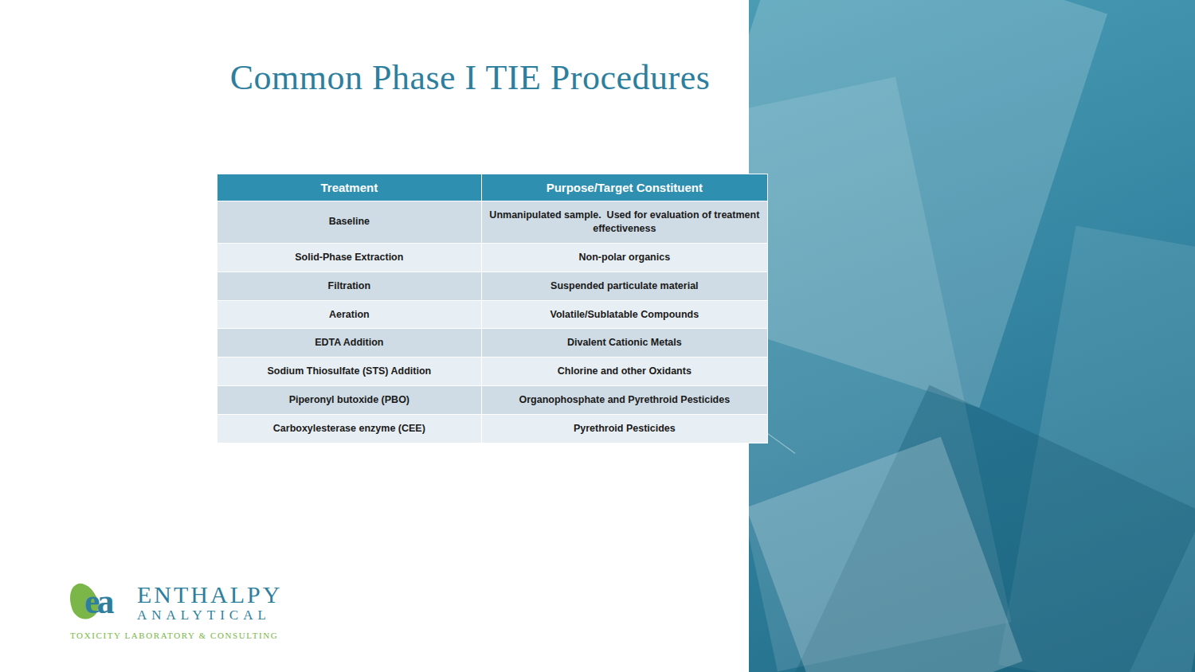Common Phase I TIE Procedures
| Treatment | Purpose/Target Constituent |
| --- | --- |
| Baseline | Unmanipulated sample. Used for evaluation of treatment effectiveness |
| Solid-Phase Extraction | Non-polar organics |
| Filtration | Suspended particulate material |
| Aeration | Volatile/Sublatable Compounds |
| EDTA Addition | Divalent Cationic Metals |
| Sodium Thiosulfate (STS) Addition | Chlorine and other Oxidants |
| Piperonyl butoxide (PBO) | Organophosphate and Pyrethroid Pesticides |
| Carboxylesterase enzyme (CEE) | Pyrethroid Pesticides |
ea
ENTHALPY
ANALYTICAL
TOXICITY LABORATORY & CONSULTING